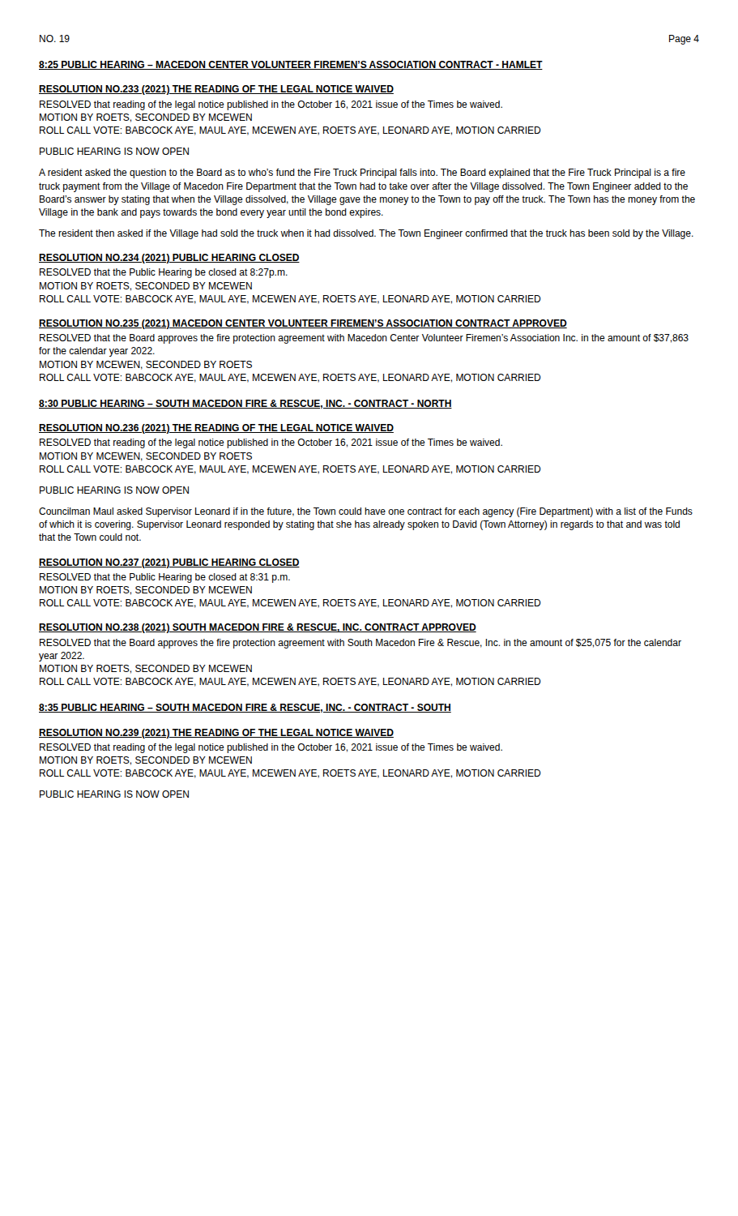NO. 19 Page 4
8:25 PUBLIC HEARING – MACEDON CENTER VOLUNTEER FIREMEN’S ASSOCIATION CONTRACT - HAMLET
RESOLUTION NO.233 (2021) THE READING OF THE LEGAL NOTICE WAIVED
RESOLVED that reading of the legal notice published in the October 16, 2021 issue of the Times be waived.
MOTION BY ROETS, SECONDED BY MCEWEN
ROLL CALL VOTE: BABCOCK AYE, MAUL AYE, MCEWEN AYE, ROETS AYE, LEONARD AYE, MOTION CARRIED
PUBLIC HEARING IS NOW OPEN
A resident asked the question to the Board as to who’s fund the Fire Truck Principal falls into. The Board explained that the Fire Truck Principal is a fire truck payment from the Village of Macedon Fire Department that the Town had to take over after the Village dissolved. The Town Engineer added to the Board’s answer by stating that when the Village dissolved, the Village gave the money to the Town to pay off the truck. The Town has the money from the Village in the bank and pays towards the bond every year until the bond expires.
The resident then asked if the Village had sold the truck when it had dissolved. The Town Engineer confirmed that the truck has been sold by the Village.
RESOLUTION NO.234 (2021) PUBLIC HEARING CLOSED
RESOLVED that the Public Hearing be closed at 8:27p.m.
MOTION BY ROETS, SECONDED BY MCEWEN
ROLL CALL VOTE: BABCOCK AYE, MAUL AYE, MCEWEN AYE, ROETS AYE, LEONARD AYE, MOTION CARRIED
RESOLUTION NO.235 (2021) MACEDON CENTER VOLUNTEER FIREMEN’S ASSOCIATION CONTRACT APPROVED
RESOLVED that the Board approves the fire protection agreement with Macedon Center Volunteer Firemen’s Association Inc. in the amount of $37,863 for the calendar year 2022.
MOTION BY MCEWEN, SECONDED BY ROETS
ROLL CALL VOTE: BABCOCK AYE, MAUL AYE, MCEWEN AYE, ROETS AYE, LEONARD AYE, MOTION CARRIED
8:30 PUBLIC HEARING – SOUTH MACEDON FIRE & RESCUE, INC. - CONTRACT - NORTH
RESOLUTION NO.236 (2021) THE READING OF THE LEGAL NOTICE WAIVED
RESOLVED that reading of the legal notice published in the October 16, 2021 issue of the Times be waived.
MOTION BY MCEWEN, SECONDED BY ROETS
ROLL CALL VOTE: BABCOCK AYE, MAUL AYE, MCEWEN AYE, ROETS AYE, LEONARD AYE, MOTION CARRIED
PUBLIC HEARING IS NOW OPEN
Councilman Maul asked Supervisor Leonard if in the future, the Town could have one contract for each agency (Fire Department) with a list of the Funds of which it is covering. Supervisor Leonard responded by stating that she has already spoken to David (Town Attorney) in regards to that and was told that the Town could not.
RESOLUTION NO.237 (2021) PUBLIC HEARING CLOSED
RESOLVED that the Public Hearing be closed at 8:31 p.m.
MOTION BY ROETS, SECONDED BY MCEWEN
ROLL CALL VOTE: BABCOCK AYE, MAUL AYE, MCEWEN AYE, ROETS AYE, LEONARD AYE, MOTION CARRIED
RESOLUTION NO.238 (2021) SOUTH MACEDON FIRE & RESCUE, INC. CONTRACT APPROVED
RESOLVED that the Board approves the fire protection agreement with South Macedon Fire & Rescue, Inc. in the amount of $25,075 for the calendar year 2022.
MOTION BY ROETS, SECONDED BY MCEWEN
ROLL CALL VOTE: BABCOCK AYE, MAUL AYE, MCEWEN AYE, ROETS AYE, LEONARD AYE, MOTION CARRIED
8:35 PUBLIC HEARING – SOUTH MACEDON FIRE & RESCUE, INC. - CONTRACT - SOUTH
RESOLUTION NO.239 (2021) THE READING OF THE LEGAL NOTICE WAIVED
RESOLVED that reading of the legal notice published in the October 16, 2021 issue of the Times be waived.
MOTION BY ROETS, SECONDED BY MCEWEN
ROLL CALL VOTE: BABCOCK AYE, MAUL AYE, MCEWEN AYE, ROETS AYE, LEONARD AYE, MOTION CARRIED
PUBLIC HEARING IS NOW OPEN